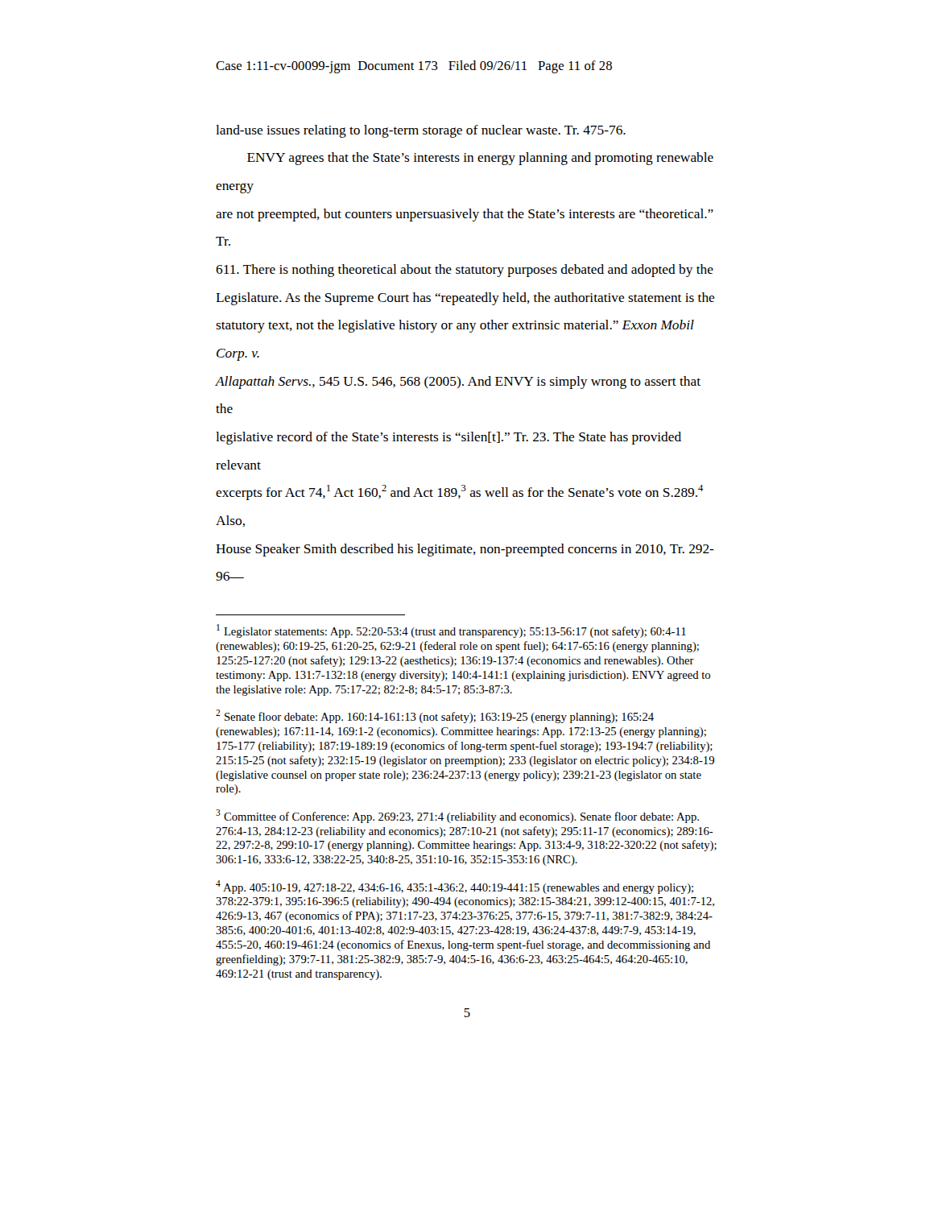Case 1:11-cv-00099-jgm Document 173 Filed 09/26/11 Page 11 of 28
land-use issues relating to long-term storage of nuclear waste. Tr. 475-76.
ENVY agrees that the State’s interests in energy planning and promoting renewable energy
are not preempted, but counters unpersuasively that the State’s interests are “theoretical.” Tr.
611. There is nothing theoretical about the statutory purposes debated and adopted by the
Legislature. As the Supreme Court has “repeatedly held, the authoritative statement is the
statutory text, not the legislative history or any other extrinsic material.” Exxon Mobil Corp. v.
Allapattah Servs., 545 U.S. 546, 568 (2005). And ENVY is simply wrong to assert that the
legislative record of the State’s interests is “silen[t].” Tr. 23. The State has provided relevant
excerpts for Act 74,1 Act 160,2 and Act 189,3 as well as for the Senate’s vote on S.289.4 Also,
House Speaker Smith described his legitimate, non-preempted concerns in 2010, Tr. 292-96—
1 Legislator statements: App. 52:20-53:4 (trust and transparency); 55:13-56:17 (not safety); 60:4-11 (renewables); 60:19-25, 61:20-25, 62:9-21 (federal role on spent fuel); 64:17-65:16 (energy planning); 125:25-127:20 (not safety); 129:13-22 (aesthetics); 136:19-137:4 (economics and renewables). Other testimony: App. 131:7-132:18 (energy diversity); 140:4-141:1 (explaining jurisdiction). ENVY agreed to the legislative role: App. 75:17-22; 82:2-8; 84:5-17; 85:3-87:3.
2 Senate floor debate: App. 160:14-161:13 (not safety); 163:19-25 (energy planning); 165:24 (renewables); 167:11-14, 169:1-2 (economics). Committee hearings: App. 172:13-25 (energy planning); 175-177 (reliability); 187:19-189:19 (economics of long-term spent-fuel storage); 193-194:7 (reliability); 215:15-25 (not safety); 232:15-19 (legislator on preemption); 233 (legislator on electric policy); 234:8-19 (legislative counsel on proper state role); 236:24-237:13 (energy policy); 239:21-23 (legislator on state role).
3 Committee of Conference: App. 269:23, 271:4 (reliability and economics). Senate floor debate: App. 276:4-13, 284:12-23 (reliability and economics); 287:10-21 (not safety); 295:11-17 (economics); 289:16-22, 297:2-8, 299:10-17 (energy planning). Committee hearings: App. 313:4-9, 318:22-320:22 (not safety); 306:1-16, 333:6-12, 338:22-25, 340:8-25, 351:10-16, 352:15-353:16 (NRC).
4 App. 405:10-19, 427:18-22, 434:6-16, 435:1-436:2, 440:19-441:15 (renewables and energy policy); 378:22-379:1, 395:16-396:5 (reliability); 490-494 (economics); 382:15-384:21, 399:12-400:15, 401:7-12, 426:9-13, 467 (economics of PPA); 371:17-23, 374:23-376:25, 377:6-15, 379:7-11, 381:7-382:9, 384:24-385:6, 400:20-401:6, 401:13-402:8, 402:9-403:15, 427:23-428:19, 436:24-437:8, 449:7-9, 453:14-19, 455:5-20, 460:19-461:24 (economics of Enexus, long-term spent-fuel storage, and decommissioning and greenfielding); 379:7-11, 381:25-382:9, 385:7-9, 404:5-16, 436:6-23, 463:25-464:5, 464:20-465:10, 469:12-21 (trust and transparency).
5